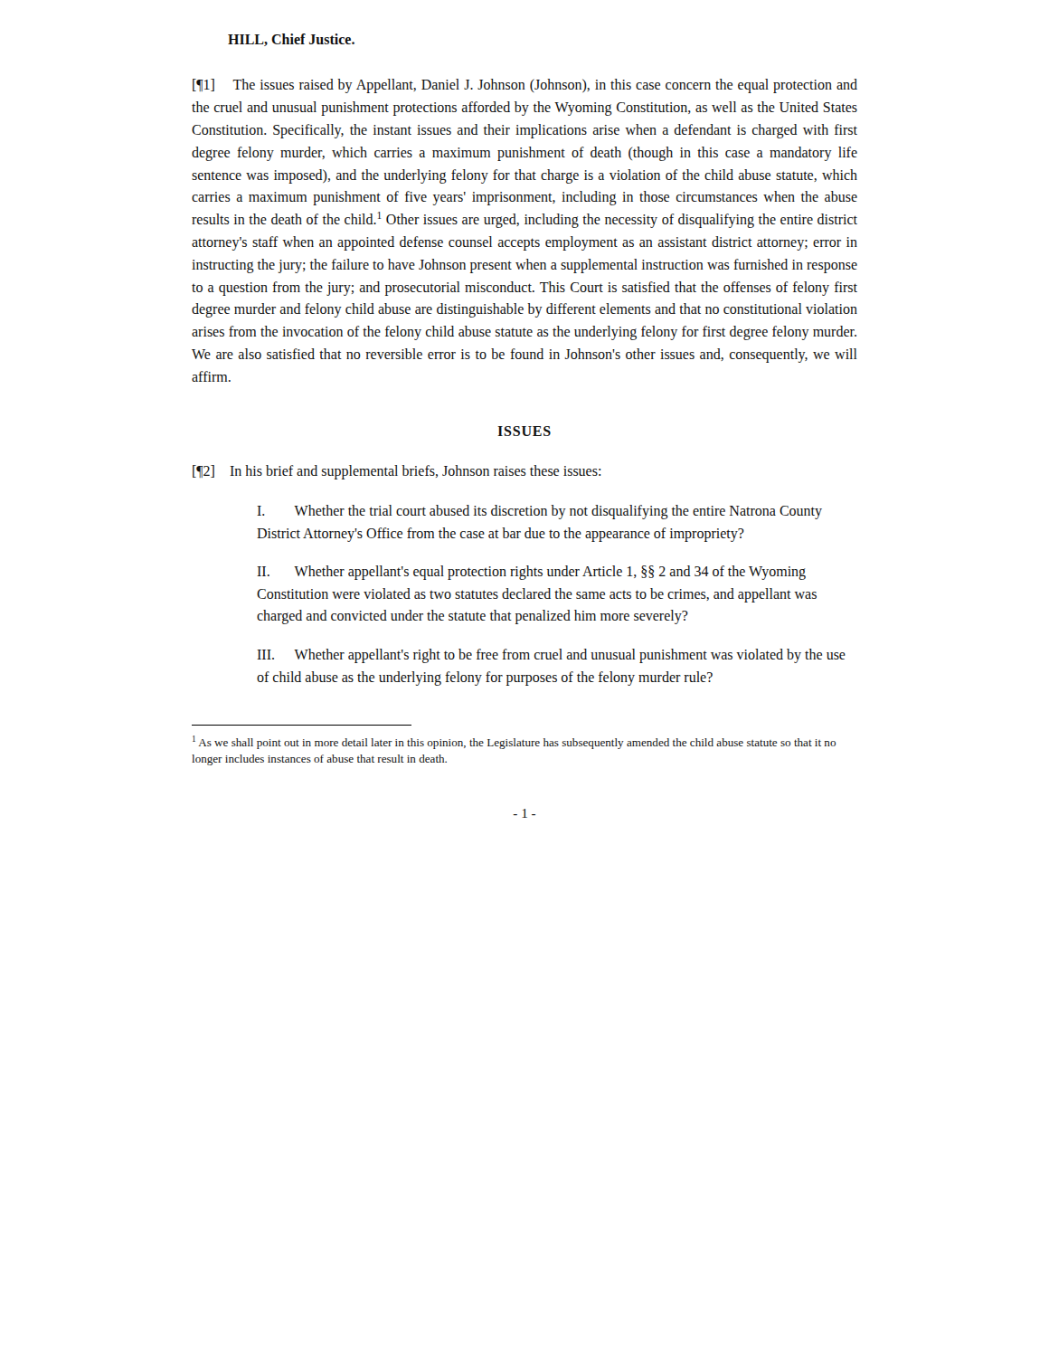HILL, Chief Justice.
[¶1] The issues raised by Appellant, Daniel J. Johnson (Johnson), in this case concern the equal protection and the cruel and unusual punishment protections afforded by the Wyoming Constitution, as well as the United States Constitution. Specifically, the instant issues and their implications arise when a defendant is charged with first degree felony murder, which carries a maximum punishment of death (though in this case a mandatory life sentence was imposed), and the underlying felony for that charge is a violation of the child abuse statute, which carries a maximum punishment of five years' imprisonment, including in those circumstances when the abuse results in the death of the child.1 Other issues are urged, including the necessity of disqualifying the entire district attorney's staff when an appointed defense counsel accepts employment as an assistant district attorney; error in instructing the jury; the failure to have Johnson present when a supplemental instruction was furnished in response to a question from the jury; and prosecutorial misconduct. This Court is satisfied that the offenses of felony first degree murder and felony child abuse are distinguishable by different elements and that no constitutional violation arises from the invocation of the felony child abuse statute as the underlying felony for first degree felony murder. We are also satisfied that no reversible error is to be found in Johnson's other issues and, consequently, we will affirm.
ISSUES
[¶2] In his brief and supplemental briefs, Johnson raises these issues:
I. Whether the trial court abused its discretion by not disqualifying the entire Natrona County District Attorney's Office from the case at bar due to the appearance of impropriety?
II. Whether appellant's equal protection rights under Article 1, §§ 2 and 34 of the Wyoming Constitution were violated as two statutes declared the same acts to be crimes, and appellant was charged and convicted under the statute that penalized him more severely?
III. Whether appellant's right to be free from cruel and unusual punishment was violated by the use of child abuse as the underlying felony for purposes of the felony murder rule?
1 As we shall point out in more detail later in this opinion, the Legislature has subsequently amended the child abuse statute so that it no longer includes instances of abuse that result in death.
- 1 -